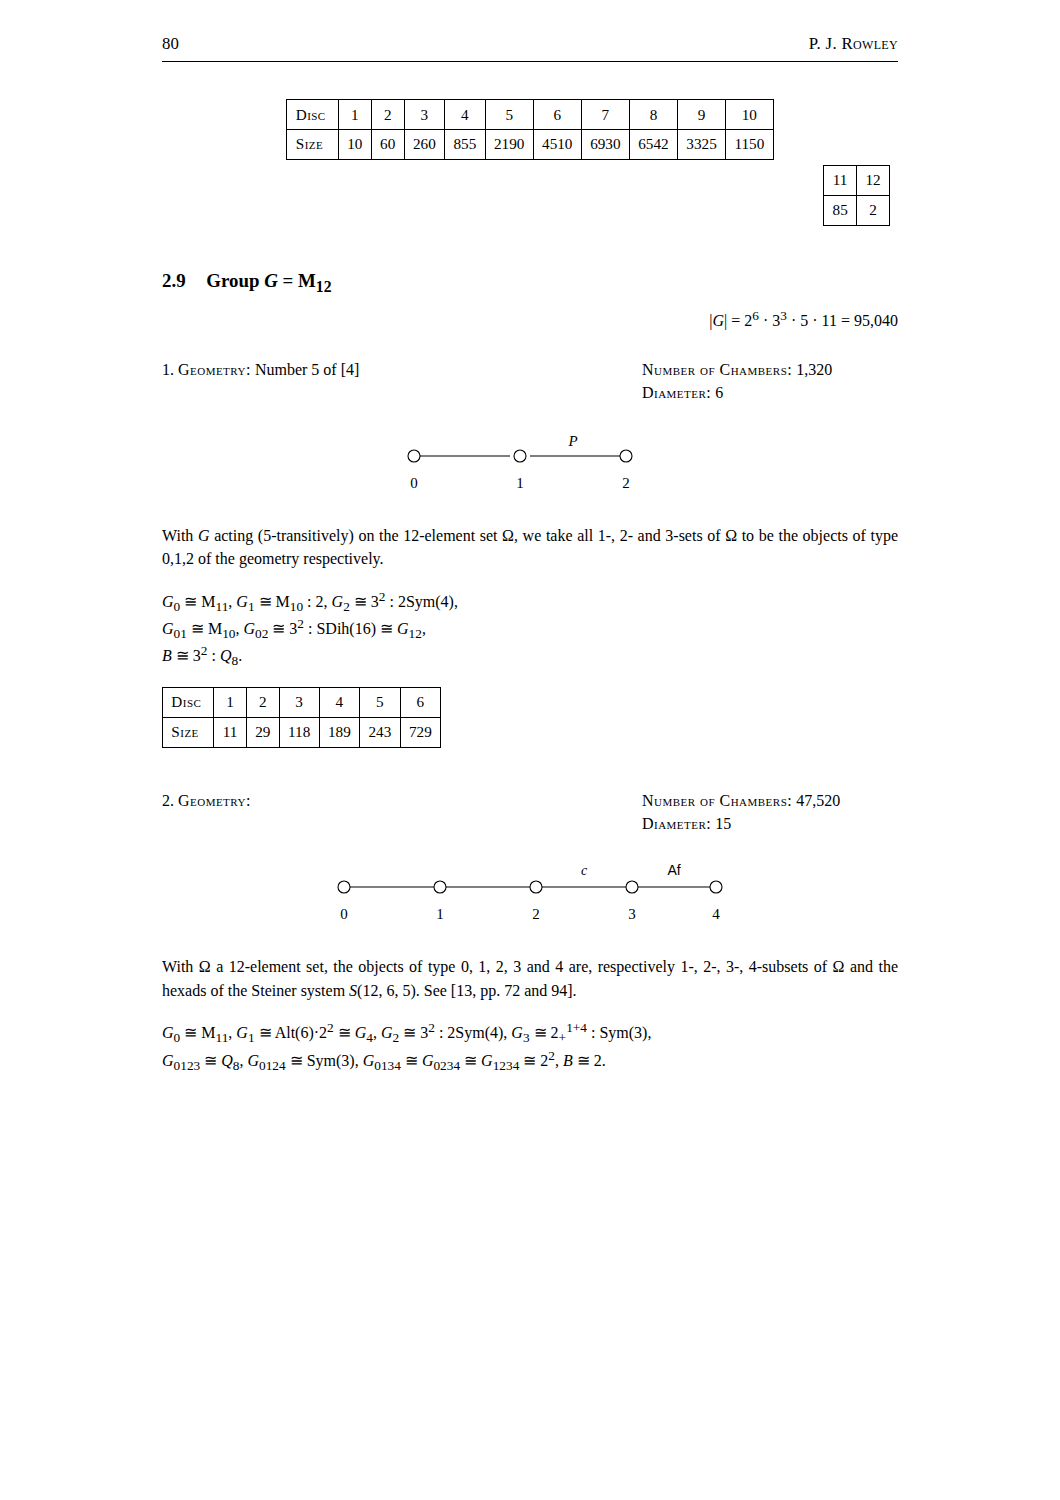80 P. J. Rowley
| Disc | 1 | 2 | 3 | 4 | 5 | 6 | 7 | 8 | 9 | 10 |
| Size | 10 | 60 | 260 | 855 | 2190 | 4510 | 6930 | 6542 | 3325 | 1150 |
| 11 | 12 |
| 85 | 2 |
2.9 Group G = M12
|G| = 26 · 33 · 5 · 11 = 95,040
Geometry: Number 5 of [4]
Number of Chambers: 1,320
Diameter: 6
P 0 1 2
With G acting (5-transitively) on the 12-element set Ω, we take all 1-, 2- and 3-sets of Ω to be the objects of type 0,1,2 of the geometry respectively.
G0 ≅ M11, G1 ≅ M10 : 2, G2 ≅ 32 : 2Sym(4), G01 ≅ M10, G02 ≅ 32 : SDih(16) ≅ G12, B ≅ 32 : Q8.
| Disc | 1 | 2 | 3 | 4 | 5 | 6 |
| Size | 11 | 29 | 118 | 189 | 243 | 729 |
Geometry:
Number of Chambers: 47,520
Diameter: 15
c Af 0 1 2 3 4
With Ω a 12-element set, the objects of type 0, 1, 2, 3 and 4 are, respectively 1-, 2-, 3-, 4-subsets of Ω and the hexads of the Steiner system S(12, 6, 5). See [13, pp. 72 and 94].
G0 ≅ M11, G1 ≅ Alt(6)·22 ≅ G4, G2 ≅ 32 : 2Sym(4), G3 ≅ 2+1+4 : Sym(3), G0123 ≅ Q8, G0124 ≅ Sym(3), G0134 ≅ G0234 ≅ G1234 ≅ 22, B ≅ 2.